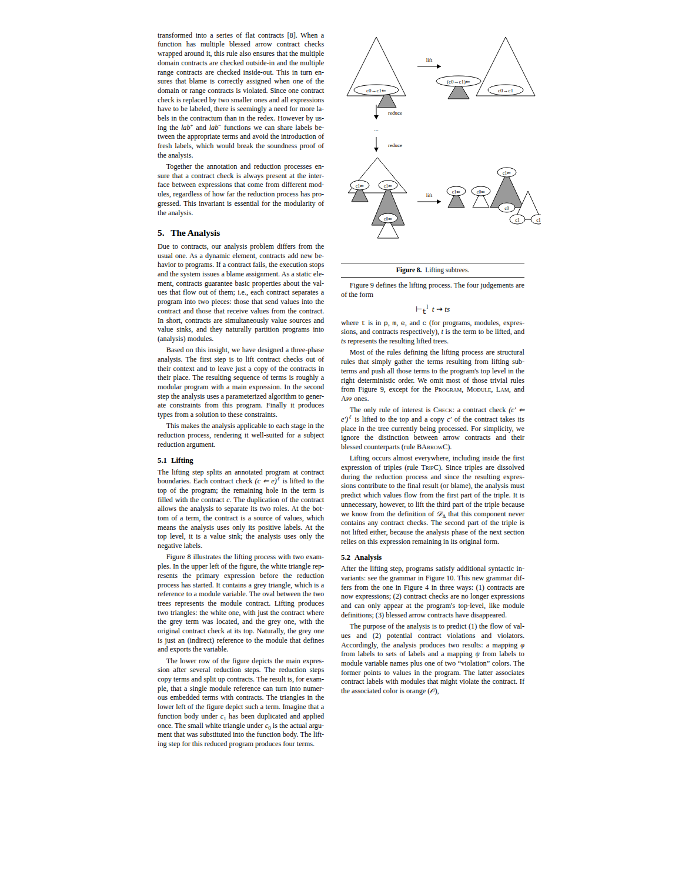transformed into a series of flat contracts [8]. When a function has multiple blessed arrow contract checks wrapped around it, this rule also ensures that the multiple domain contracts are checked outside-in and the multiple range contracts are checked inside-out. This in turn ensures that blame is correctly assigned when one of the domain or range contracts is violated. Since one contract check is replaced by two smaller ones and all expressions have to be labeled, there is seemingly a need for more labels in the contractum than in the redex. However by using the lab+ and lab− functions we can share labels between the appropriate terms and avoid the introduction of fresh labels, which would break the soundness proof of the analysis.
Together the annotation and reduction processes ensure that a contract check is always present at the interface between expressions that come from different modules, regardless of how far the reduction process has progressed. This invariant is essential for the modularity of the analysis.
5. The Analysis
Due to contracts, our analysis problem differs from the usual one. As a dynamic element, contracts add new behavior to programs. If a contract fails, the execution stops and the system issues a blame assignment. As a static element, contracts guarantee basic properties about the values that flow out of them; i.e., each contract separates a program into two pieces: those that send values into the contract and those that receive values from the contract. In short, contracts are simultaneously value sources and value sinks, and they naturally partition programs into (analysis) modules.
Based on this insight, we have designed a three-phase analysis. The first step is to lift contract checks out of their context and to leave just a copy of the contracts in their place. The resulting sequence of terms is roughly a modular program with a main expression. In the second step the analysis uses a parameterized algorithm to generate constraints from this program. Finally it produces types from a solution to these constraints.
This makes the analysis applicable to each stage in the reduction process, rendering it well-suited for a subject reduction argument.
5.1 Lifting
The lifting step splits an annotated program at contract boundaries. Each contract check (c ⇐ e)ℓ is lifted to the top of the program; the remaining hole in the term is filled with the contract c. The duplication of the contract allows the analysis to separate its two roles. At the bottom of a term, the contract is a source of values, which means the analysis uses only its positive labels. At the top level, it is a value sink; the analysis uses only the negative labels.
Figure 8 illustrates the lifting process with two examples. In the upper left of the figure, the white triangle represents the primary expression before the reduction process has started. It contains a grey triangle, which is a reference to a module variable. The oval between the two trees represents the module contract. Lifting produces two triangles: the white one, with just the contract where the grey term was located, and the grey one, with the original contract check at its top. Naturally, the grey one is just an (indirect) reference to the module that defines and exports the variable.
The lower row of the figure depicts the main expression after several reduction steps. The reduction steps copy terms and split up contracts. The result is, for example, that a single module reference can turn into numerous embedded terms with contracts. The triangles in the lower left of the figure depict such a term. Imagine that a function body under c1 has been duplicated and applied once. The small white triangle under c0 is the actual argument that was substituted into the function body. The lifting step for this reduced program produces four terms.
c0→c1⇐ lift c0→c1 (c0→c1)⇐ reduce ... reduce c1⇐ c1⇐ c0⇐ lift c1⇐ c0⇐ c1⇐ c0 c1 c1
Figure 8. Lifting subtrees.
Figure 9 defines the lifting process. The four judgements are of the form
⊢tl t ⇝ ts
where t is in p, m, e, and c (for programs, modules, expressions, and contracts respectively), t is the term to be lifted, and ts represents the resulting lifted trees.
Most of the rules defining the lifting process are structural rules that simply gather the terms resulting from lifting subterms and push all those terms to the program's top level in the right deterministic order. We omit most of those trivial rules from Figure 9, except for the Program, Module, Lam, and App ones.
The only rule of interest is Check: a contract check (c′ ⇐ e′)ℓ is lifted to the top and a copy c′ of the contract takes its place in the tree currently being processed. For simplicity, we ignore the distinction between arrow contracts and their blessed counterparts (rule BArrowC).
Lifting occurs almost everywhere, including inside the first expression of triples (rule TripC). Since triples are dissolved during the reduction process and since the resulting expressions contribute to the final result (or blame), the analysis must predict which values flow from the first part of the triple. It is unnecessary, however, to lift the third part of the triple because we know from the definition of 𝒟Δ that this component never contains any contract checks. The second part of the triple is not lifted either, because the analysis phase of the next section relies on this expression remaining in its original form.
5.2 Analysis
After the lifting step, programs satisfy additional syntactic invariants: see the grammar in Figure 10. This new grammar differs from the one in Figure 4 in three ways: (1) contracts are now expressions; (2) contract checks are no longer expressions and can only appear at the program's top-level, like module definitions; (3) blessed arrow contracts have disappeared.
The purpose of the analysis is to predict (1) the flow of values and (2) potential contract violations and violators. Accordingly, the analysis produces two results: a mapping φ from labels to sets of labels and a mapping ψ from labels to module variable names plus one of two “violation” colors. The former points to values in the program. The latter associates contract labels with modules that might violate the contract. If the associated color is orange (𝒪),